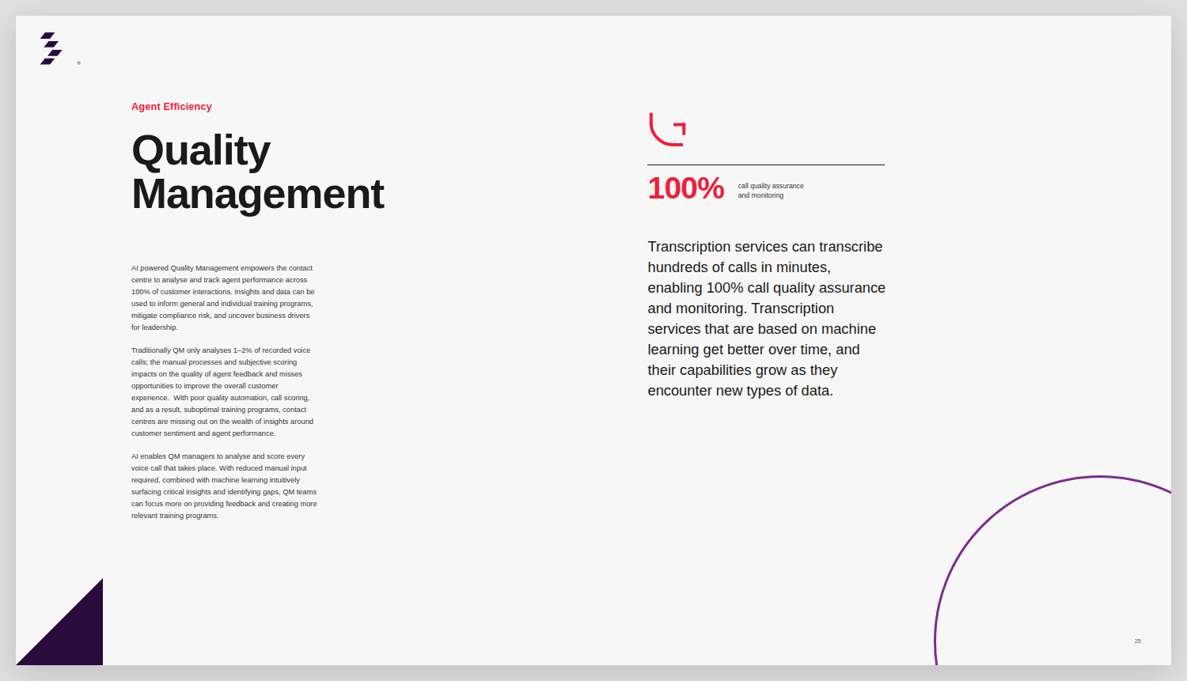®
Agent Efficiency
Quality
Management
AI powered Quality Management empowers the contact centre to analyse and track agent performance across 100% of customer interactions. Insights and data can be used to inform general and individual training programs, mitigate compliance risk, and uncover business drivers for leadership.
Traditionally QM only analyses 1–2% of recorded voice calls; the manual processes and subjective scoring impacts on the quality of agent feedback and misses opportunities to improve the overall customer experience. With poor quality automation, call scoring, and as a result, suboptimal training programs, contact centres are missing out on the wealth of insights around customer sentiment and agent performance.
AI enables QM managers to analyse and score every voice call that takes place. With reduced manual input required, combined with machine learning intuitively surfacing critical insights and identifying gaps, QM teams can focus more on providing feedback and creating more relevant training programs.
100%
call quality assurance
and monitoring
Transcription services can transcribe hundreds of calls in minutes, enabling 100% call quality assurance and monitoring. Transcription services that are based on machine learning get better over time, and their capabilities grow as they encounter new types of data.
25